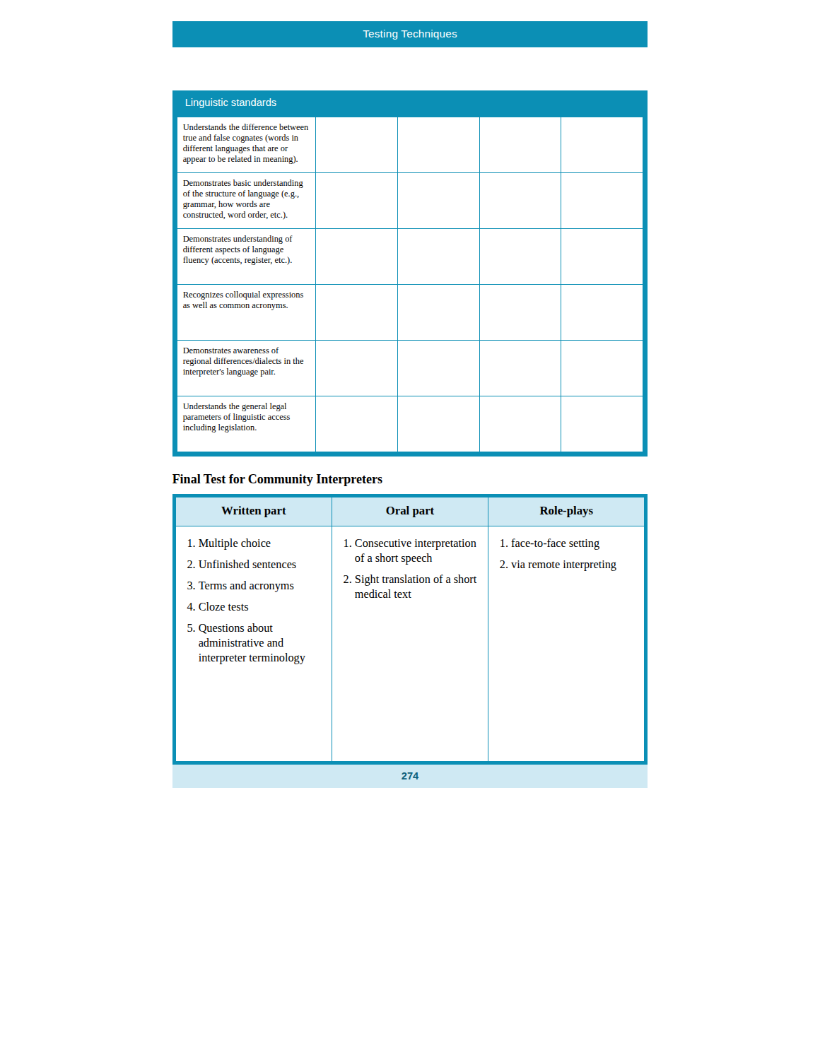Testing Techniques
Linguistic standards
| Understands the difference between true and false cognates (words in different languages that are or appear to be related in meaning). | | | | |
| Demonstrates basic under­standing of the structure of language (e.g., grammar, how words are constructed, word order, etc.). | | | | |
| Demonstrates understand­ing of different aspects of language fluency (accents, register, etc.). | | | | |
| Recognizes colloquial ex­pressions as well as common acronyms. | | | | |
| Demonstrates awareness of regional differences/dialects in the interpreter's language pair. | | | | |
| Understands the general legal parameters of linguistic access including legislation. | | | | |
Final Test for Community Interpreters
| Written part | Oral part | Role-plays |
| --- | --- | --- |
| Multiple choice Unfinished sentences Terms and acronyms Cloze tests Questions about administrative and interpreter termi­nology | Consecutive inter­pretation of a short speech Sight translation of a short medical text | face-to-face setting via remote interpret­ing |
274